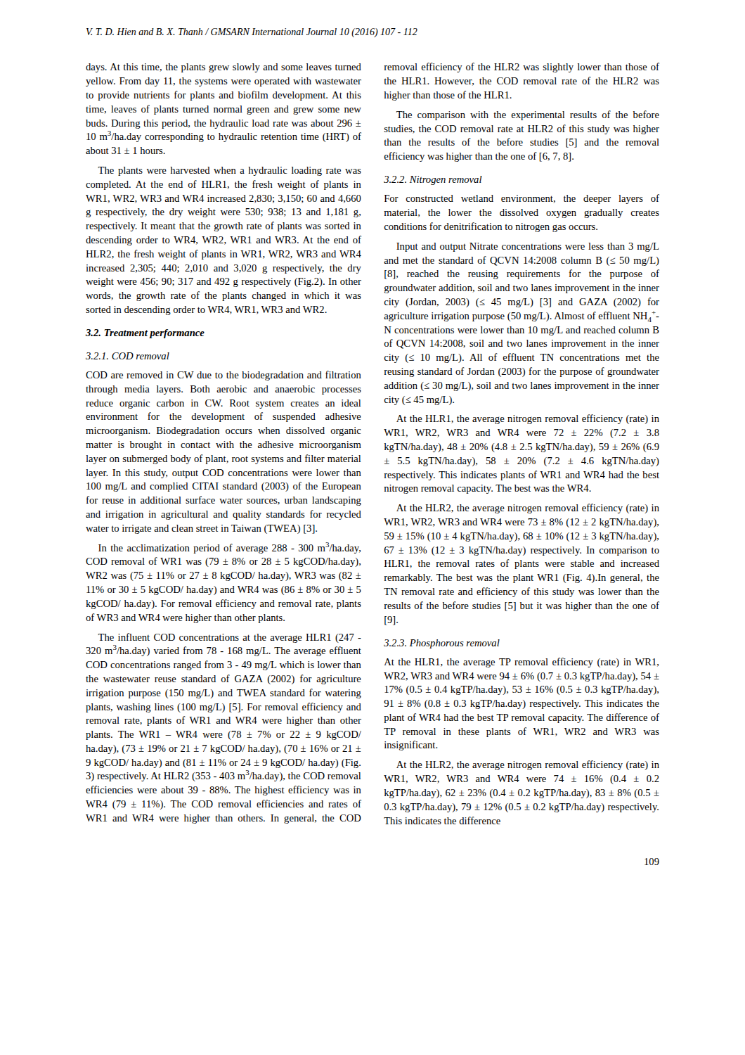V. T. D. Hien and B. X. Thanh / GMSARN International Journal 10 (2016) 107 - 112
days. At this time, the plants grew slowly and some leaves turned yellow. From day 11, the systems were operated with wastewater to provide nutrients for plants and biofilm development. At this time, leaves of plants turned normal green and grew some new buds. During this period, the hydraulic load rate was about 296 ± 10 m3/ha.day corresponding to hydraulic retention time (HRT) of about 31 ± 1 hours.
The plants were harvested when a hydraulic loading rate was completed. At the end of HLR1, the fresh weight of plants in WR1, WR2, WR3 and WR4 increased 2,830; 3,150; 60 and 4,660 g respectively, the dry weight were 530; 938; 13 and 1,181 g, respectively. It meant that the growth rate of plants was sorted in descending order to WR4, WR2, WR1 and WR3. At the end of HLR2, the fresh weight of plants in WR1, WR2, WR3 and WR4 increased 2,305; 440; 2,010 and 3,020 g respectively, the dry weight were 456; 90; 317 and 492 g respectively (Fig.2). In other words, the growth rate of the plants changed in which it was sorted in descending order to WR4, WR1, WR3 and WR2.
3.2. Treatment performance
3.2.1. COD removal
COD are removed in CW due to the biodegradation and filtration through media layers. Both aerobic and anaerobic processes reduce organic carbon in CW. Root system creates an ideal environment for the development of suspended adhesive microorganism. Biodegradation occurs when dissolved organic matter is brought in contact with the adhesive microorganism layer on submerged body of plant, root systems and filter material layer. In this study, output COD concentrations were lower than 100 mg/L and complied CITAI standard (2003) of the European for reuse in additional surface water sources, urban landscaping and irrigation in agricultural and quality standards for recycled water to irrigate and clean street in Taiwan (TWEA) [3].
In the acclimatization period of average 288 - 300 m3/ha.day, COD removal of WR1 was (79 ± 8% or 28 ± 5 kgCOD/ha.day), WR2 was (75 ± 11% or 27 ± 8 kgCOD/ ha.day), WR3 was (82 ± 11% or 30 ± 5 kgCOD/ ha.day) and WR4 was (86 ± 8% or 30 ± 5 kgCOD/ ha.day). For removal efficiency and removal rate, plants of WR3 and WR4 were higher than other plants.
The influent COD concentrations at the average HLR1 (247 - 320 m3/ha.day) varied from 78 - 168 mg/L. The average effluent COD concentrations ranged from 3 - 49 mg/L which is lower than the wastewater reuse standard of GAZA (2002) for agriculture irrigation purpose (150 mg/L) and TWEA standard for watering plants, washing lines (100 mg/L) [5]. For removal efficiency and removal rate, plants of WR1 and WR4 were higher than other plants. The WR1 – WR4 were (78 ± 7% or 22 ± 9 kgCOD/ ha.day), (73 ± 19% or 21 ± 7 kgCOD/ ha.day), (70 ± 16% or 21 ± 9 kgCOD/ ha.day) and (81 ± 11% or 24 ± 9 kgCOD/ ha.day) (Fig. 3) respectively. At HLR2 (353 - 403 m3/ha.day), the COD removal efficiencies were about 39 - 88%. The highest efficiency was in WR4 (79 ± 11%). The COD removal efficiencies and rates of WR1 and WR4 were higher than others. In general, the COD removal efficiency of the HLR2 was slightly lower than those of the HLR1. However, the COD removal rate of the HLR2 was higher than those of the HLR1.
The comparison with the experimental results of the before studies, the COD removal rate at HLR2 of this study was higher than the results of the before studies [5] and the removal efficiency was higher than the one of [6, 7, 8].
3.2.2. Nitrogen removal
For constructed wetland environment, the deeper layers of material, the lower the dissolved oxygen gradually creates conditions for denitrification to nitrogen gas occurs.
Input and output Nitrate concentrations were less than 3 mg/L and met the standard of QCVN 14:2008 column B (≤ 50 mg/L) [8], reached the reusing requirements for the purpose of groundwater addition, soil and two lanes improvement in the inner city (Jordan, 2003) (≤ 45 mg/L) [3] and GAZA (2002) for agriculture irrigation purpose (50 mg/L). Almost of effluent NH4+-N concentrations were lower than 10 mg/L and reached column B of QCVN 14:2008, soil and two lanes improvement in the inner city (≤ 10 mg/L). All of effluent TN concentrations met the reusing standard of Jordan (2003) for the purpose of groundwater addition (≤ 30 mg/L), soil and two lanes improvement in the inner city (≤ 45 mg/L).
At the HLR1, the average nitrogen removal efficiency (rate) in WR1, WR2, WR3 and WR4 were 72 ± 22% (7.2 ± 3.8 kgTN/ha.day), 48 ± 20% (4.8 ± 2.5 kgTN/ha.day), 59 ± 26% (6.9 ± 5.5 kgTN/ha.day), 58 ± 20% (7.2 ± 4.6 kgTN/ha.day) respectively. This indicates plants of WR1 and WR4 had the best nitrogen removal capacity. The best was the WR4.
At the HLR2, the average nitrogen removal efficiency (rate) in WR1, WR2, WR3 and WR4 were 73 ± 8% (12 ± 2 kgTN/ha.day), 59 ± 15% (10 ± 4 kgTN/ha.day), 68 ± 10% (12 ± 3 kgTN/ha.day), 67 ± 13% (12 ± 3 kgTN/ha.day) respectively. In comparison to HLR1, the removal rates of plants were stable and increased remarkably. The best was the plant WR1 (Fig. 4).In general, the TN removal rate and efficiency of this study was lower than the results of the before studies [5] but it was higher than the one of [9].
3.2.3. Phosphorous removal
At the HLR1, the average TP removal efficiency (rate) in WR1, WR2, WR3 and WR4 were 94 ± 6% (0.7 ± 0.3 kgTP/ha.day), 54 ± 17% (0.5 ± 0.4 kgTP/ha.day), 53 ± 16% (0.5 ± 0.3 kgTP/ha.day), 91 ± 8% (0.8 ± 0.3 kgTP/ha.day) respectively. This indicates the plant of WR4 had the best TP removal capacity. The difference of TP removal in these plants of WR1, WR2 and WR3 was insignificant.
At the HLR2, the average nitrogen removal efficiency (rate) in WR1, WR2, WR3 and WR4 were 74 ± 16% (0.4 ± 0.2 kgTP/ha.day), 62 ± 23% (0.4 ± 0.2 kgTP/ha.day), 83 ± 8% (0.5 ± 0.3 kgTP/ha.day), 79 ± 12% (0.5 ± 0.2 kgTP/ha.day) respectively. This indicates the difference
109